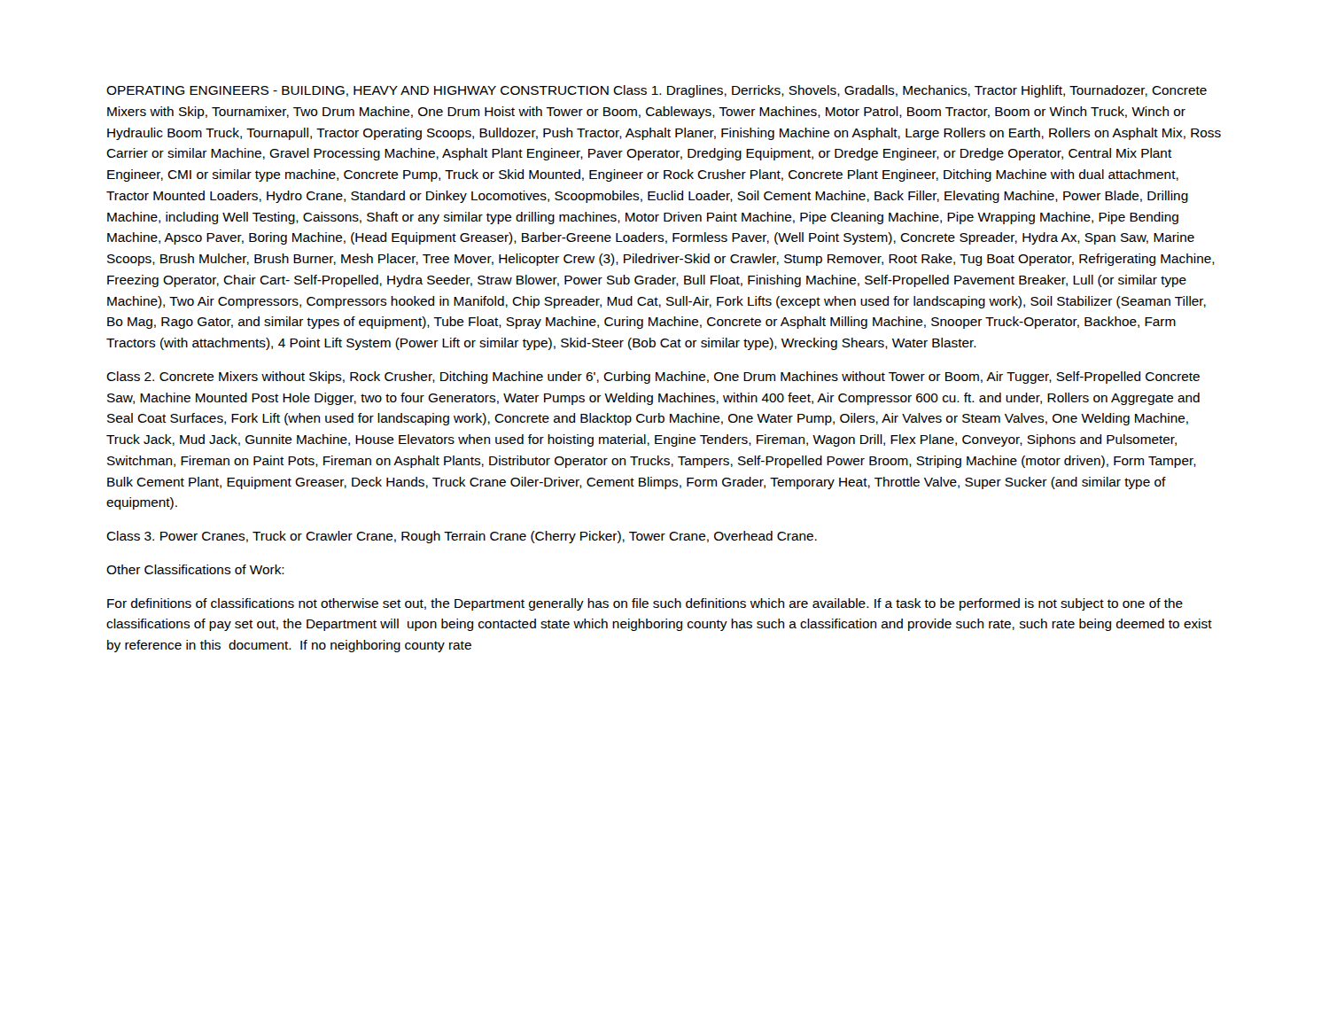OPERATING ENGINEERS - BUILDING, HEAVY AND HIGHWAY CONSTRUCTION Class 1. Draglines, Derricks, Shovels, Gradalls, Mechanics, Tractor Highlift, Tournadozer, Concrete Mixers with Skip, Tournamixer, Two Drum Machine, One Drum Hoist with Tower or Boom, Cableways, Tower Machines, Motor Patrol, Boom Tractor, Boom or Winch Truck, Winch or Hydraulic Boom Truck, Tournapull, Tractor Operating Scoops, Bulldozer, Push Tractor, Asphalt Planer, Finishing Machine on Asphalt, Large Rollers on Earth, Rollers on Asphalt Mix, Ross Carrier or similar Machine, Gravel Processing Machine, Asphalt Plant Engineer, Paver Operator, Dredging Equipment, or Dredge Engineer, or Dredge Operator, Central Mix Plant Engineer, CMI or similar type machine, Concrete Pump, Truck or Skid Mounted, Engineer or Rock Crusher Plant, Concrete Plant Engineer, Ditching Machine with dual attachment, Tractor Mounted Loaders, Hydro Crane, Standard or Dinkey Locomotives, Scoopmobiles, Euclid Loader, Soil Cement Machine, Back Filler, Elevating Machine, Power Blade, Drilling Machine, including Well Testing, Caissons, Shaft or any similar type drilling machines, Motor Driven Paint Machine, Pipe Cleaning Machine, Pipe Wrapping Machine, Pipe Bending Machine, Apsco Paver, Boring Machine, (Head Equipment Greaser), Barber-Greene Loaders, Formless Paver, (Well Point System), Concrete Spreader, Hydra Ax, Span Saw, Marine Scoops, Brush Mulcher, Brush Burner, Mesh Placer, Tree Mover, Helicopter Crew (3), Piledriver-Skid or Crawler, Stump Remover, Root Rake, Tug Boat Operator, Refrigerating Machine, Freezing Operator, Chair Cart- Self-Propelled, Hydra Seeder, Straw Blower, Power Sub Grader, Bull Float, Finishing Machine, Self-Propelled Pavement Breaker, Lull (or similar type Machine), Two Air Compressors, Compressors hooked in Manifold, Chip Spreader, Mud Cat, Sull-Air, Fork Lifts (except when used for landscaping work), Soil Stabilizer (Seaman Tiller, Bo Mag, Rago Gator, and similar types of equipment), Tube Float, Spray Machine, Curing Machine, Concrete or Asphalt Milling Machine, Snooper Truck-Operator, Backhoe, Farm Tractors (with attachments), 4 Point Lift System (Power Lift or similar type), Skid-Steer (Bob Cat or similar type), Wrecking Shears, Water Blaster.
Class 2. Concrete Mixers without Skips, Rock Crusher, Ditching Machine under 6', Curbing Machine, One Drum Machines without Tower or Boom, Air Tugger, Self-Propelled Concrete Saw, Machine Mounted Post Hole Digger, two to four Generators, Water Pumps or Welding Machines, within 400 feet, Air Compressor 600 cu. ft. and under, Rollers on Aggregate and Seal Coat Surfaces, Fork Lift (when used for landscaping work), Concrete and Blacktop Curb Machine, One Water Pump, Oilers, Air Valves or Steam Valves, One Welding Machine, Truck Jack, Mud Jack, Gunnite Machine, House Elevators when used for hoisting material, Engine Tenders, Fireman, Wagon Drill, Flex Plane, Conveyor, Siphons and Pulsometer, Switchman, Fireman on Paint Pots, Fireman on Asphalt Plants, Distributor Operator on Trucks, Tampers, Self-Propelled Power Broom, Striping Machine (motor driven), Form Tamper, Bulk Cement Plant, Equipment Greaser, Deck Hands, Truck Crane Oiler-Driver, Cement Blimps, Form Grader, Temporary Heat, Throttle Valve, Super Sucker (and similar type of equipment).
Class 3. Power Cranes, Truck or Crawler Crane, Rough Terrain Crane (Cherry Picker), Tower Crane, Overhead Crane.
Other Classifications of Work:
For definitions of classifications not otherwise set out, the Department generally has on file such definitions which are available. If a task to be performed is not subject to one of the classifications of pay set out, the Department will upon being contacted state which neighboring county has such a classification and provide such rate, such rate being deemed to exist by reference in this document. If no neighboring county rate